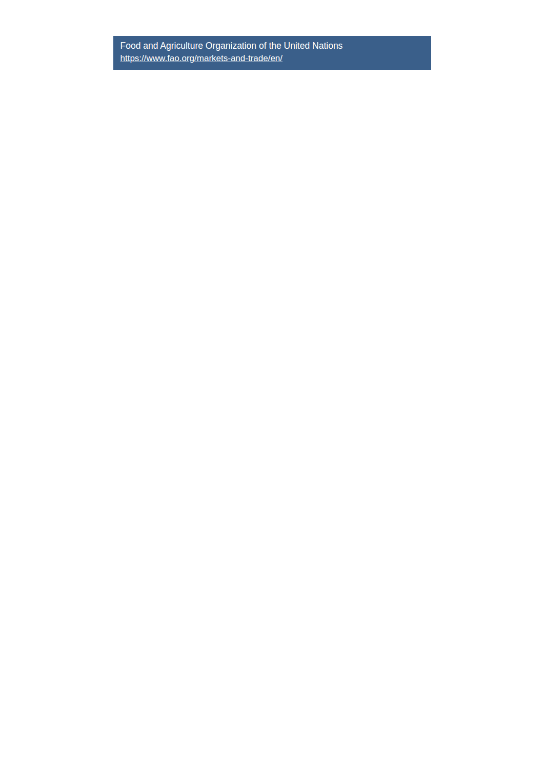Food and Agriculture Organization of the United Nations
https://www.fao.org/markets-and-trade/en/